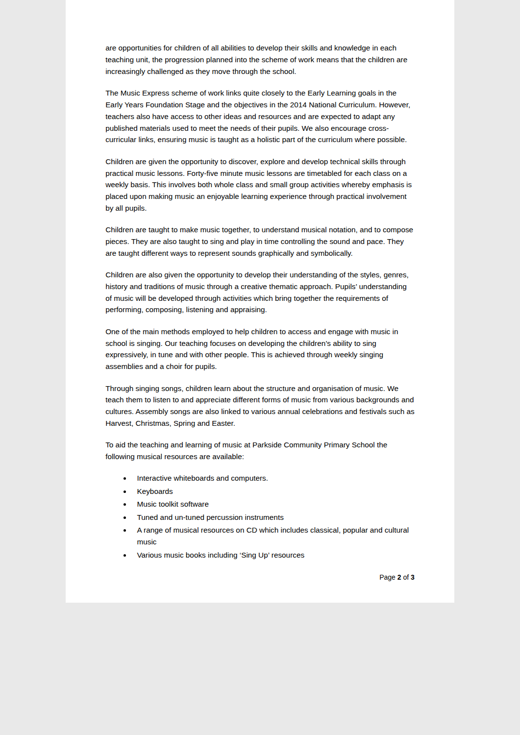are opportunities for children of all abilities to develop their skills and knowledge in each teaching unit, the progression planned into the scheme of work means that the children are increasingly challenged as they move through the school.
The Music Express scheme of work links quite closely to the Early Learning goals in the Early Years Foundation Stage and the objectives in the 2014 National Curriculum. However, teachers also have access to other ideas and resources and are expected to adapt any published materials used to meet the needs of their pupils. We also encourage cross-curricular links, ensuring music is taught as a holistic part of the curriculum where possible.
Children are given the opportunity to discover, explore and develop technical skills through practical music lessons. Forty-five minute music lessons are timetabled for each class on a weekly basis. This involves both whole class and small group activities whereby emphasis is placed upon making music an enjoyable learning experience through practical involvement by all pupils.
Children are taught to make music together, to understand musical notation, and to compose pieces. They are also taught to sing and play in time controlling the sound and pace. They are taught different ways to represent sounds graphically and symbolically.
Children are also given the opportunity to develop their understanding of the styles, genres, history and traditions of music through a creative thematic approach. Pupils’ understanding of music will be developed through activities which bring together the requirements of performing, composing, listening and appraising.
One of the main methods employed to help children to access and engage with music in school is singing. Our teaching focuses on developing the children’s ability to sing expressively, in tune and with other people. This is achieved through weekly singing assemblies and a choir for pupils.
Through singing songs, children learn about the structure and organisation of music. We teach them to listen to and appreciate different forms of music from various backgrounds and cultures. Assembly songs are also linked to various annual celebrations and festivals such as Harvest, Christmas, Spring and Easter.
To aid the teaching and learning of music at Parkside Community Primary School the following musical resources are available:
Interactive whiteboards and computers.
Keyboards
Music toolkit software
Tuned and un-tuned percussion instruments
A range of musical resources on CD which includes classical, popular and cultural music
Various music books including ‘Sing Up’ resources
Page 2 of 3